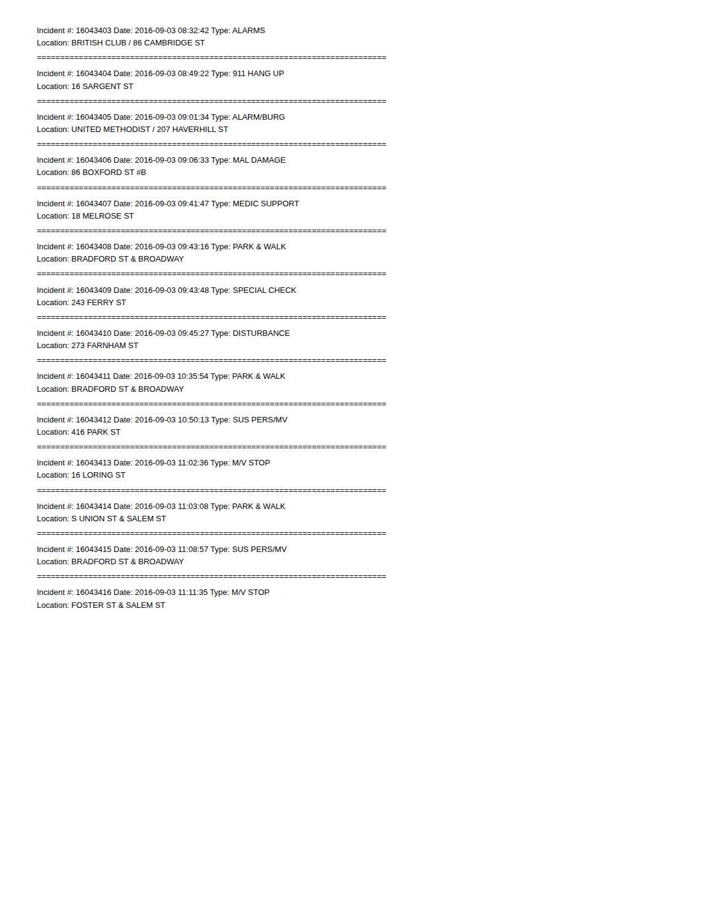Incident #: 16043403 Date: 2016-09-03 08:32:42 Type: ALARMS
Location: BRITISH CLUB / 86 CAMBRIDGE ST
===========================================================================
Incident #: 16043404 Date: 2016-09-03 08:49:22 Type: 911 HANG UP
Location: 16 SARGENT ST
===========================================================================
Incident #: 16043405 Date: 2016-09-03 09:01:34 Type: ALARM/BURG
Location: UNITED METHODIST / 207 HAVERHILL ST
===========================================================================
Incident #: 16043406 Date: 2016-09-03 09:06:33 Type: MAL DAMAGE
Location: 86 BOXFORD ST #B
===========================================================================
Incident #: 16043407 Date: 2016-09-03 09:41:47 Type: MEDIC SUPPORT
Location: 18 MELROSE ST
===========================================================================
Incident #: 16043408 Date: 2016-09-03 09:43:16 Type: PARK & WALK
Location: BRADFORD ST & BROADWAY
===========================================================================
Incident #: 16043409 Date: 2016-09-03 09:43:48 Type: SPECIAL CHECK
Location: 243 FERRY ST
===========================================================================
Incident #: 16043410 Date: 2016-09-03 09:45:27 Type: DISTURBANCE
Location: 273 FARNHAM ST
===========================================================================
Incident #: 16043411 Date: 2016-09-03 10:35:54 Type: PARK & WALK
Location: BRADFORD ST & BROADWAY
===========================================================================
Incident #: 16043412 Date: 2016-09-03 10:50:13 Type: SUS PERS/MV
Location: 416 PARK ST
===========================================================================
Incident #: 16043413 Date: 2016-09-03 11:02:36 Type: M/V STOP
Location: 16 LORING ST
===========================================================================
Incident #: 16043414 Date: 2016-09-03 11:03:08 Type: PARK & WALK
Location: S UNION ST & SALEM ST
===========================================================================
Incident #: 16043415 Date: 2016-09-03 11:08:57 Type: SUS PERS/MV
Location: BRADFORD ST & BROADWAY
===========================================================================
Incident #: 16043416 Date: 2016-09-03 11:11:35 Type: M/V STOP
Location: FOSTER ST & SALEM ST